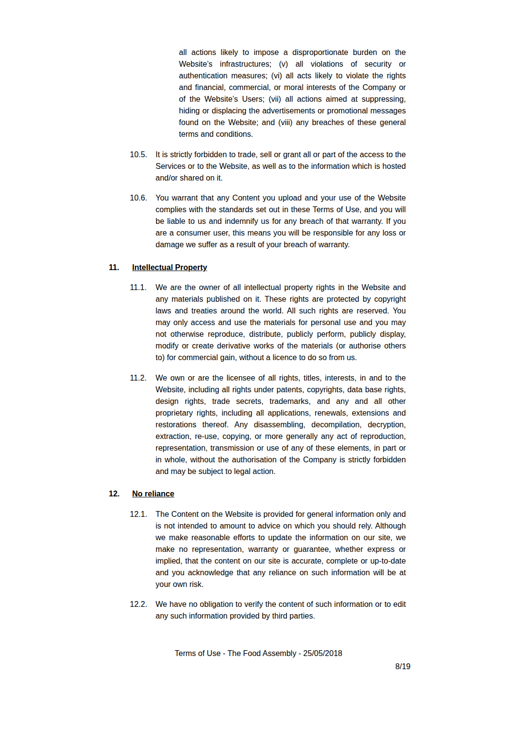all actions likely to impose a disproportionate burden on the Website’s infrastructures; (v) all violations of security or authentication measures; (vi) all acts likely to violate the rights and financial, commercial, or moral interests of the Company or of the Website’s Users; (vii) all actions aimed at suppressing, hiding or displacing the advertisements or promotional messages found on the Website; and (viii) any breaches of these general terms and conditions.
10.5.
It is strictly forbidden to trade, sell or grant all or part of the access to the Services or to the Website, as well as to the information which is hosted and/or shared on it.
10.6.
You warrant that any Content you upload and your use of the Website complies with the standards set out in these Terms of Use, and you will be liable to us and indemnify us for any breach of that warranty. If you are a consumer user, this means you will be responsible for any loss or damage we suffer as a result of your breach of warranty.
11. Intellectual Property
11.1.
We are the owner of all intellectual property rights in the Website and any materials published on it. These rights are protected by copyright laws and treaties around the world. All such rights are reserved. You may only access and use the materials for personal use and you may not otherwise reproduce, distribute, publicly perform, publicly display, modify or create derivative works of the materials (or authorise others to) for commercial gain, without a licence to do so from us.
11.2.
We own or are the licensee of all rights, titles, interests, in and to the Website, including all rights under patents, copyrights, data base rights, design rights, trade secrets, trademarks, and any and all other proprietary rights, including all applications, renewals, extensions and restorations thereof. Any disassembling, decompilation, decryption, extraction, re-use, copying, or more generally any act of reproduction, representation, transmission or use of any of these elements, in part or in whole, without the authorisation of the Company is strictly forbidden and may be subject to legal action.
12. No reliance
12.1.
The Content on the Website is provided for general information only and is not intended to amount to advice on which you should rely. Although we make reasonable efforts to update the information on our site, we make no representation, warranty or guarantee, whether express or implied, that the content on our site is accurate, complete or up-to-date and you acknowledge that any reliance on such information will be at your own risk.
12.2.
We have no obligation to verify the content of such information or to edit any such information provided by third parties.
Terms of Use - The Food Assembly - 25/05/2018
8/19